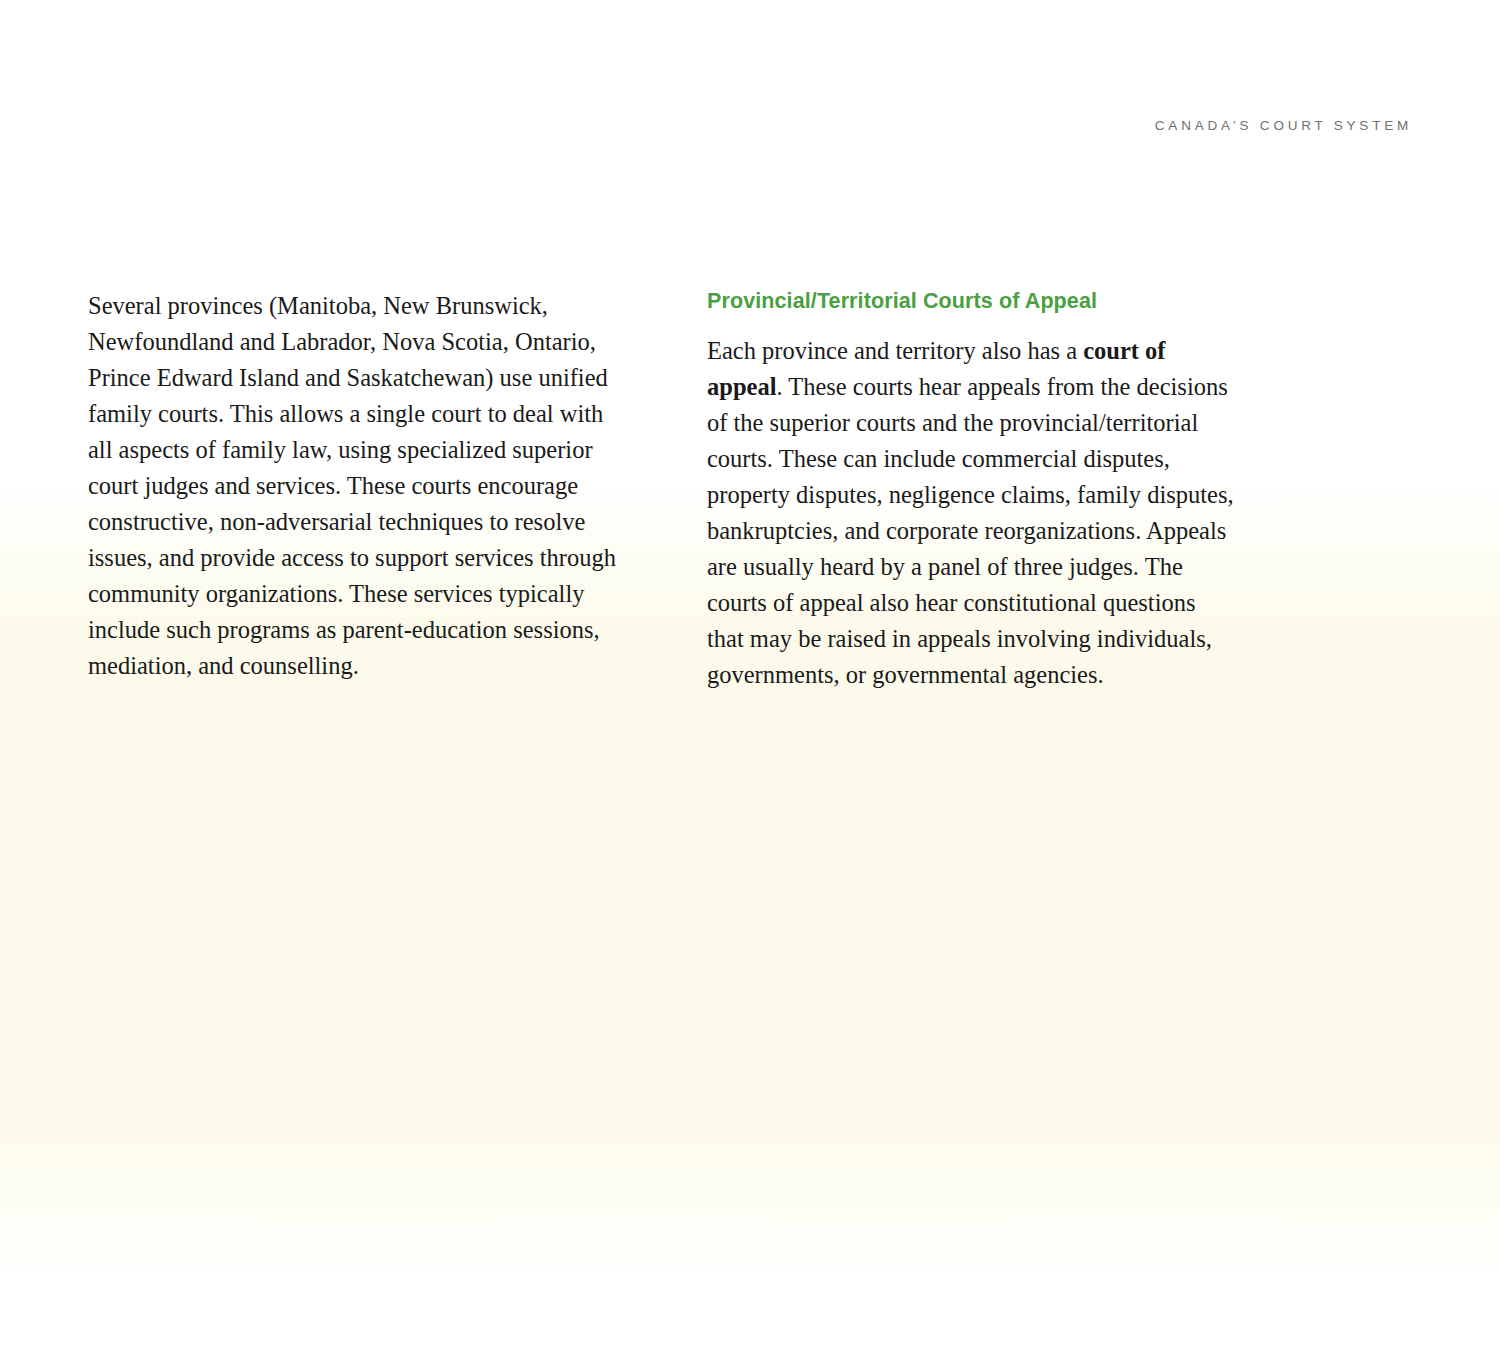Canada’s Court System
Several provinces (Manitoba, New Brunswick, Newfoundland and Labrador, Nova Scotia, Ontario, Prince Edward Island and Saskatche­wan) use unified family courts. This allows a single court to deal with all aspects of family law, using specialized superior court judges and services. These courts encourage constructive, non-adversarial techniques to resolve issues, and provide access to support services through community organizations. These services typically include such programs as parent-education sessions, mediation, and counselling.
Provincial/Territorial Courts of Appeal
Each province and territory also has a court of appeal. These courts hear appeals from the decisions of the superior courts and the provincial/territorial courts. These can include commercial disputes, property disputes, negli­gence claims, family disputes, bankruptcies, and corporate reorganizations. Appeals are usually heard by a panel of three judges. The courts of appeal also hear constitutional questions that may be raised in appeals involving individuals, governments, or governmental agencies.
7